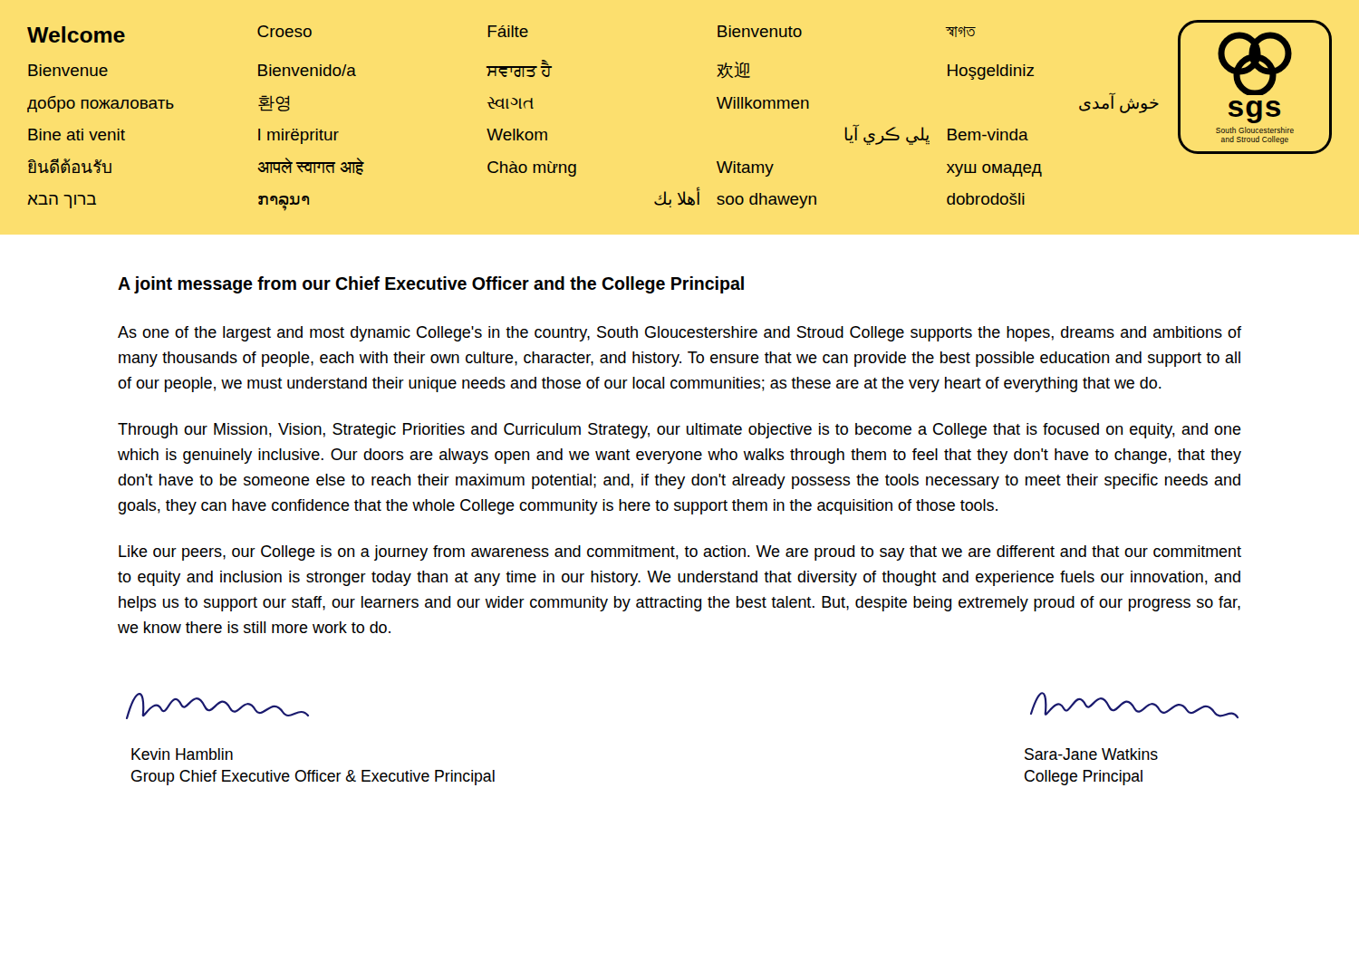Welcome Croeso Fáilte Bienvenuto স্বাগত Bienvenue Bienvenido/a ਸਵਾਗਤ ਹੈ 欢迎 Hoşgeldiniz добро пожаловать 환영 સ્વાગત Willkommen خوش آمدی Bine ati venit I mirëpritur Welkom ڀلي ڪري آيا Bem-vinda ยินดีต้อนรับ आपले स्वागत आहे Chào mừng Witamy хуш омадед ברוך הבא ກາລຸນາ أهلا بك soo dhaweyn dobrodošli
sgs
South Gloucestershire
and Stroud College
A joint message from our Chief Executive Officer and the College Principal
As one of the largest and most dynamic College's in the country, South Gloucestershire and Stroud College supports the hopes, dreams and ambitions of many thousands of people, each with their own culture, character, and history. To ensure that we can provide the best possible education and support to all of our people, we must understand their unique needs and those of our local communities; as these are at the very heart of everything that we do.
Through our Mission, Vision, Strategic Priorities and Curriculum Strategy, our ultimate objective is to become a College that is focused on equity, and one which is genuinely inclusive. Our doors are always open and we want everyone who walks through them to feel that they don't have to change, that they don't have to be someone else to reach their maximum potential; and, if they don't already possess the tools necessary to meet their specific needs and goals, they can have confidence that the whole College community is here to support them in the acquisition of those tools.
Like our peers, our College is on a journey from awareness and commitment, to action. We are proud to say that we are different and that our commitment to equity and inclusion is stronger today than at any time in our history. We understand that diversity of thought and experience fuels our innovation, and helps us to support our staff, our learners and our wider community by attracting the best talent. But, despite being extremely proud of our progress so far, we know there is still more work to do.
Kevin Hamblin
Group Chief Executive Officer & Executive Principal
Sara-Jane Watkins
College Principal